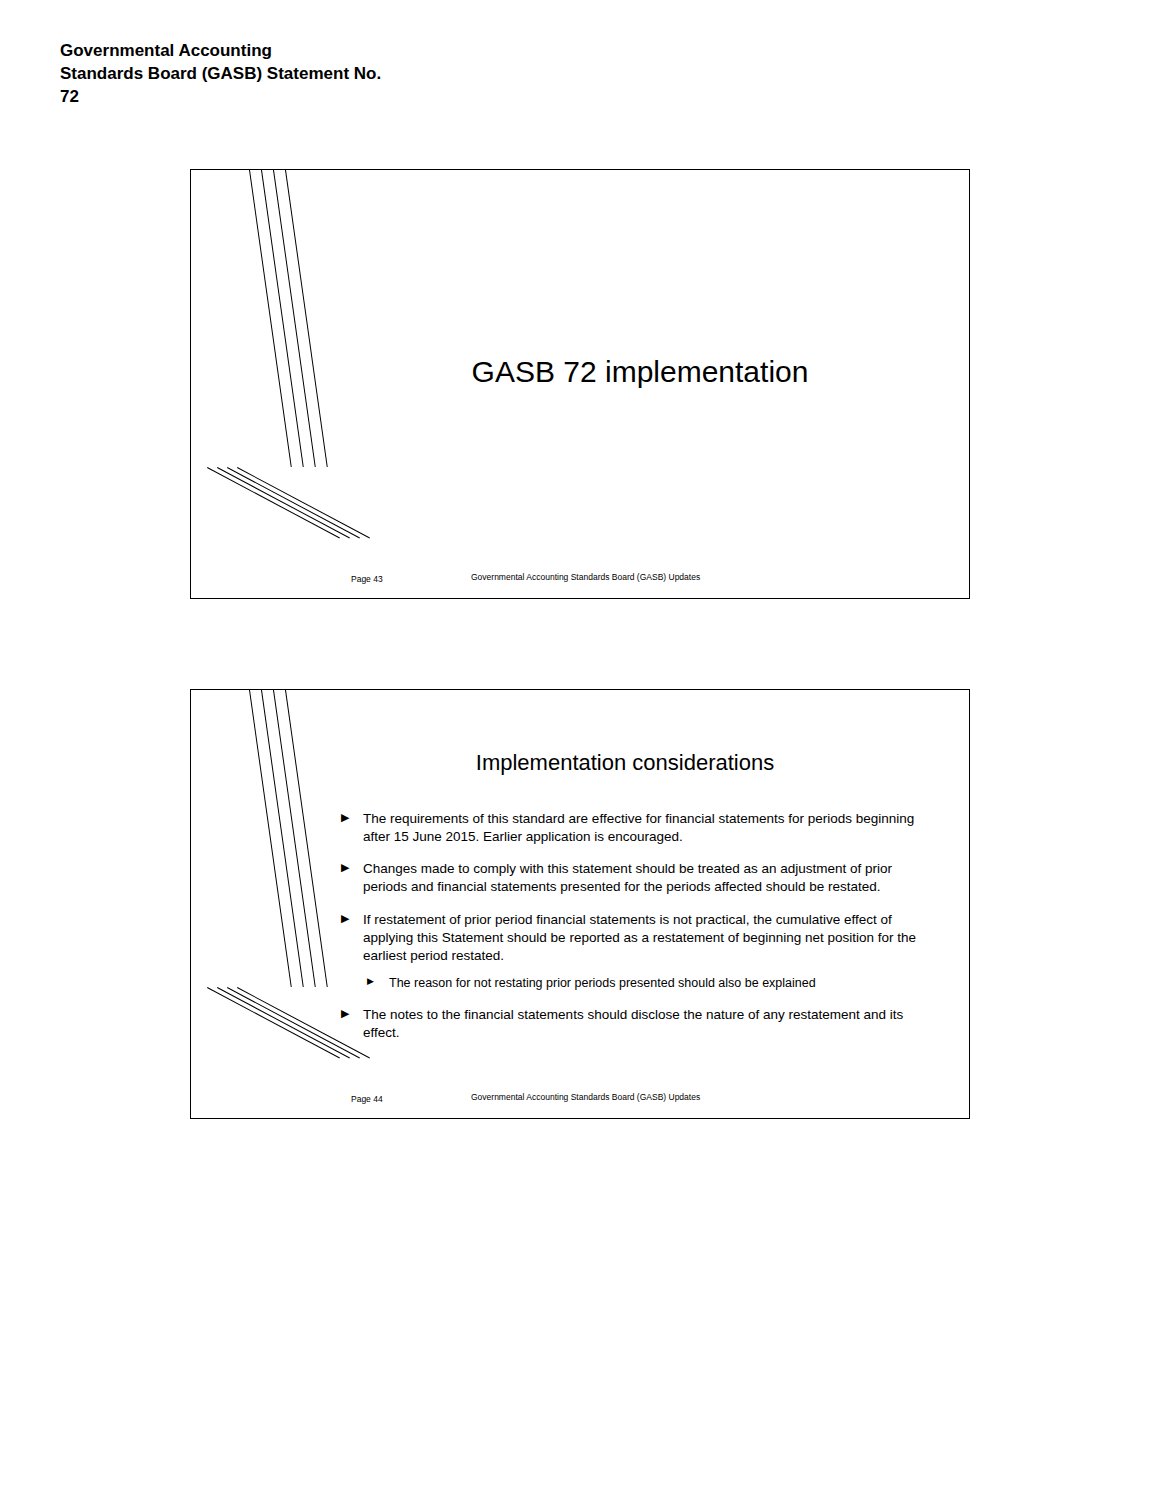Governmental Accounting
Standards Board (GASB) Statement No.
72
GASB 72 implementation
Page 43 Governmental Accounting Standards Board (GASB) Updates
Implementation considerations
The requirements of this standard are effective for financial statements for periods beginning after 15 June 2015. Earlier application is encouraged.
Changes made to comply with this statement should be treated as an adjustment of prior periods and financial statements presented for the periods affected should be restated.
If restatement of prior period financial statements is not practical, the cumulative effect of applying this Statement should be reported as a restatement of beginning net position for the earliest period restated.
The reason for not restating prior periods presented should also be explained
The notes to the financial statements should disclose the nature of any restatement and its effect.
Page 44 Governmental Accounting Standards Board (GASB) Updates